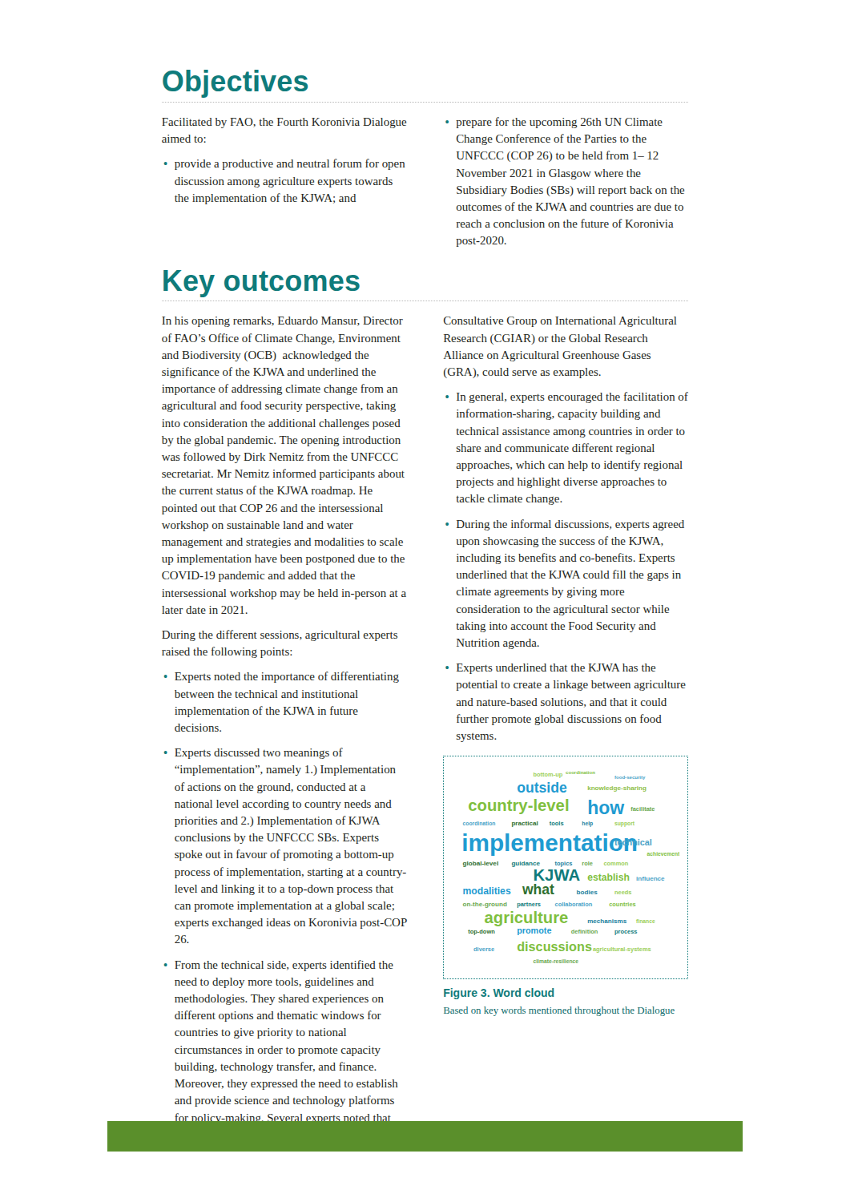Objectives
Facilitated by FAO, the Fourth Koronivia Dialogue aimed to:
provide a productive and neutral forum for open discussion among agriculture experts towards the implementation of the KJWA; and
prepare for the upcoming 26th UN Climate Change Conference of the Parties to the UNFCCC (COP 26) to be held from 1– 12 November 2021 in Glasgow where the Subsidiary Bodies (SBs) will report back on the outcomes of the KJWA and countries are due to reach a conclusion on the future of Koronivia post-2020.
Key outcomes
In his opening remarks, Eduardo Mansur, Director of FAO’s Office of Climate Change, Environment and Biodiversity (OCB) acknowledged the significance of the KJWA and underlined the importance of addressing climate change from an agricultural and food security perspective, taking into consideration the additional challenges posed by the global pandemic. The opening introduction was followed by Dirk Nemitz from the UNFCCC secretariat. Mr Nemitz informed participants about the current status of the KJWA roadmap. He pointed out that COP 26 and the intersessional workshop on sustainable land and water management and strategies and modalities to scale up implementation have been postponed due to the COVID-19 pandemic and added that the intersessional workshop may be held in-person at a later date in 2021.
During the different sessions, agricultural experts raised the following points:
Experts noted the importance of differentiating between the technical and institutional implementation of the KJWA in future decisions.
Experts discussed two meanings of “implementation”, namely 1.) Implementation of actions on the ground, conducted at a national level according to country needs and priorities and 2.) Implementation of KJWA conclusions by the UNFCCC SBs. Experts spoke out in favour of promoting a bottom-up process of implementation, starting at a country-level and linking it to a top-down process that can promote implementation at a global scale; experts exchanged ideas on Koronivia post-COP 26.
From the technical side, experts identified the need to deploy more tools, guidelines and methodologies. They shared experiences on different options and thematic windows for countries to give priority to national circumstances in order to promote capacity building, technology transfer, and finance. Moreover, they expressed the need to establish and provide science and technology platforms for policy-making. Several experts noted that platforms such as the
Consultative Group on International Agricultural Research (CGIAR) or the Global Research Alliance on Agricultural Greenhouse Gases (GRA), could serve as examples.
In general, experts encouraged the facilitation of information-sharing, capacity building and technical assistance among countries in order to share and communicate different regional approaches, which can help to identify regional projects and highlight diverse approaches to tackle climate change.
During the informal discussions, experts agreed upon showcasing the success of the KJWA, including its benefits and co-benefits. Experts underlined that the KJWA could fill the gaps in climate agreements by giving more consideration to the agricultural sector while taking into account the Food Security and Nutrition agenda.
Experts underlined that the KJWA has the potential to create a linkage between agriculture and nature-based solutions, and that it could further promote global discussions on food systems.
bottom-up coordination food-security outside knowledge-sharing country-level how facilitate coordination practical tools help support implementation technical achievements global-level guidance topics role common KJWA establish influence modalities what bodies needs on-the-ground partners collaboration countries agriculture mechanisms finance top-down promote definition process discussions diverse agricultural-systems climate-resilience
Figure 3. Word cloud Based on key words mentioned throughout the Dialogue